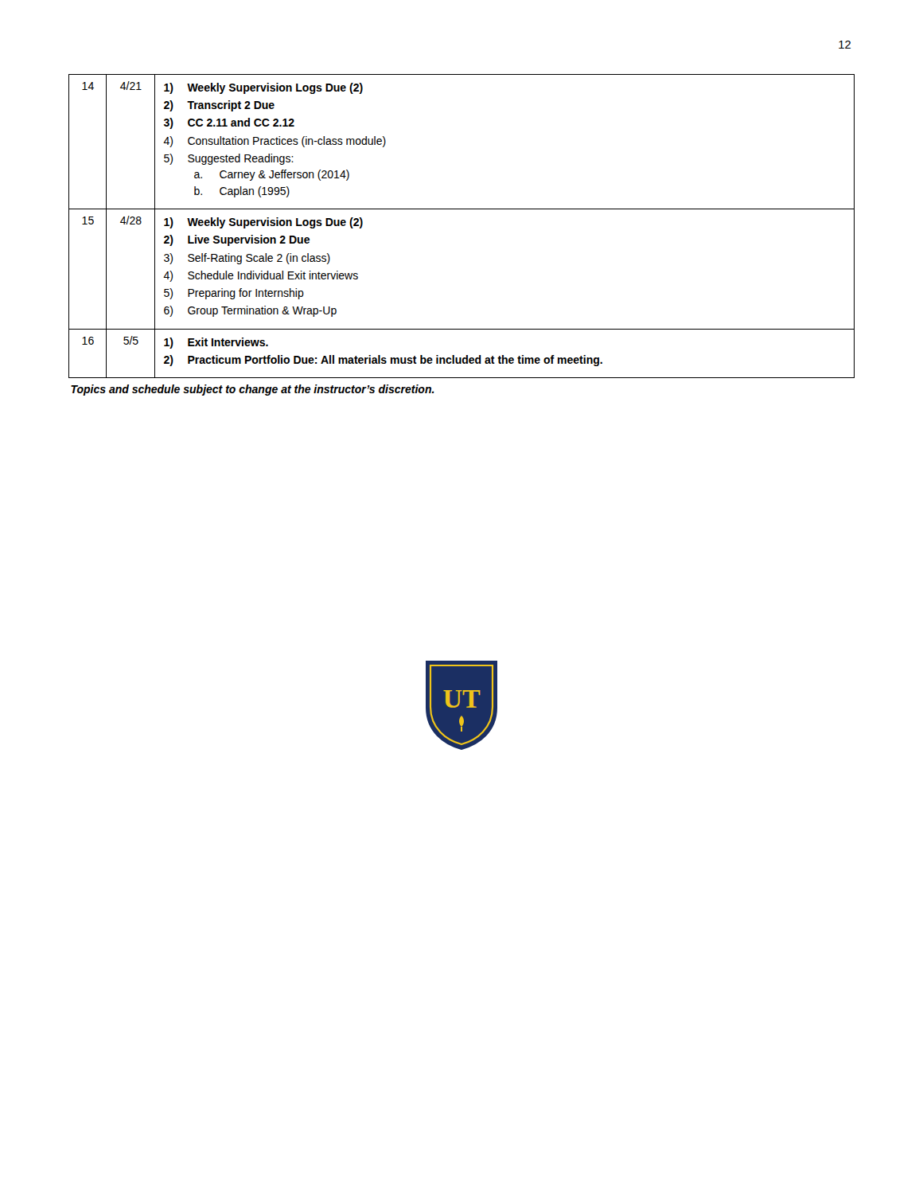12
| 14 | 4/21 | Weekly Supervision Logs Due (2) Transcript 2 Due CC 2.11 and CC 2.12 Consultation Practices (in-class module) Suggested Readings: Carney & Jefferson (2014) Caplan (1995) |
| 15 | 4/28 | Weekly Supervision Logs Due (2) Live Supervision 2 Due Self-Rating Scale 2 (in class) Schedule Individual Exit interviews Preparing for Internship Group Termination & Wrap-Up |
| 16 | 5/5 | Exit Interviews. Practicum Portfolio Due: All materials must be included at the time of meeting. |
Topics and schedule subject to change at the instructor’s discretion.
UT